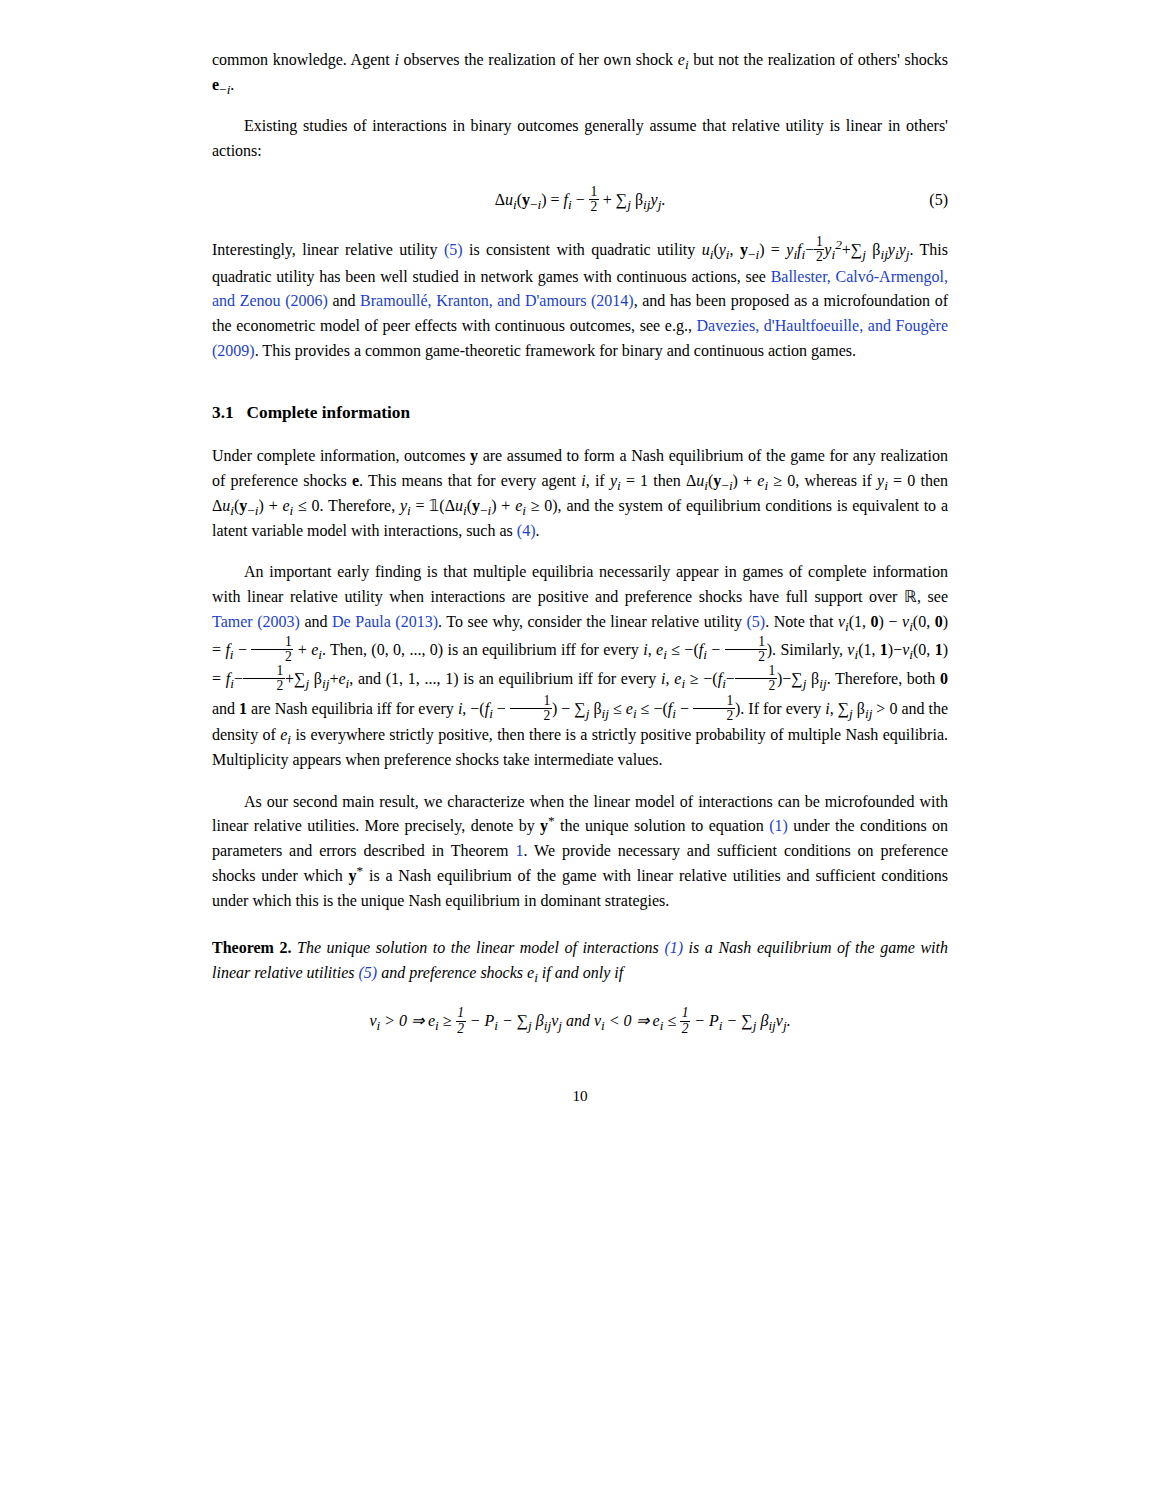common knowledge. Agent i observes the realization of her own shock ei but not the realization of others' shocks e−i.
Existing studies of interactions in binary outcomes generally assume that relative utility is linear in others' actions:
Δui(y−i) = fi − 12 + ∑j βijyj. (5)
Interestingly, linear relative utility (5) is consistent with quadratic utility ui(yi, y−i) = yifi−12 yi2+∑j βijyiyj. This quadratic utility has been well studied in network games with continuous actions, see Ballester, Calvó-Armengol, and Zenou (2006) and Bramoullé, Kranton, and D'amours (2014), and has been proposed as a microfoundation of the econometric model of peer effects with continuous outcomes, see e.g., Davezies, d'Haultfoeuille, and Fougère (2009). This provides a common game-theoretic framework for binary and continuous action games.
3.1 Complete information
Under complete information, outcomes y are assumed to form a Nash equilibrium of the game for any realization of preference shocks e. This means that for every agent i, if yi = 1 then Δui(y−i) + ei ≥ 0, whereas if yi = 0 then Δui(y−i) + ei ≤ 0. Therefore, yi = 𝟙(Δui(y−i) + ei ≥ 0), and the system of equilibrium conditions is equivalent to a latent variable model with interactions, such as (4).
An important early finding is that multiple equilibria necessarily appear in games of complete information with linear relative utility when interactions are positive and preference shocks have full support over ℝ, see Tamer (2003) and De Paula (2013). To see why, consider the linear relative utility (5). Note that vi(1, 0) − vi(0, 0) = fi − 12 + ei. Then, (0, 0, ..., 0) is an equilibrium iff for every i, ei ≤ −(fi − 12). Similarly, vi(1, 1)−vi(0, 1) = fi−12+∑j βij+ei, and (1, 1, ..., 1) is an equilibrium iff for every i, ei ≥ −(fi−12)−∑j βij. Therefore, both 0 and 1 are Nash equilibria iff for every i, −(fi − 12) − ∑j βij ≤ ei ≤ −(fi − 12). If for every i, ∑j βij > 0 and the density of ei is everywhere strictly positive, then there is a strictly positive probability of multiple Nash equilibria. Multiplicity appears when preference shocks take intermediate values.
As our second main result, we characterize when the linear model of interactions can be microfounded with linear relative utilities. More precisely, denote by y* the unique solution to equation (1) under the conditions on parameters and errors described in Theorem 1. We provide necessary and sufficient conditions on preference shocks under which y* is a Nash equilibrium of the game with linear relative utilities and sufficient conditions under which this is the unique Nash equilibrium in dominant strategies.
Theorem 2. The unique solution to the linear model of interactions (1) is a Nash equilibrium of the game with linear relative utilities (5) and preference shocks ei if and only if
νi > 0 ⇒ ei ≥ 12 − Pi − ∑j βijνj and νi < 0 ⇒ ei ≤ 12 − Pi − ∑j βijνj.
10